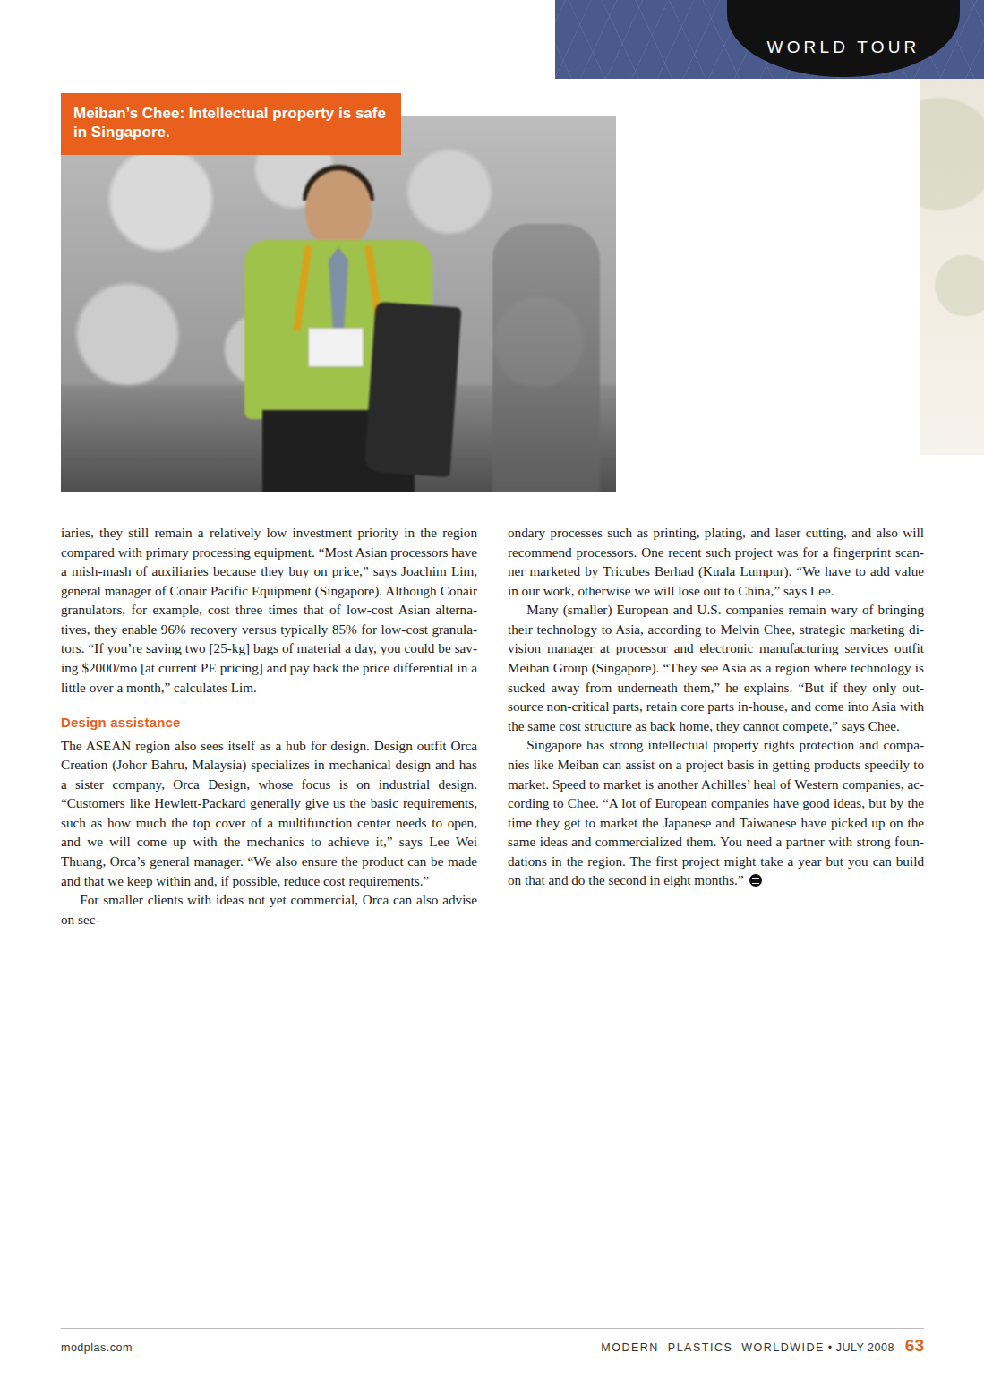WORLD TOUR
Meiban’s Chee: Intellectual property is safe in Singapore.
iaries, they still remain a relatively low investment priority in the region compared with primary processing equipment. “Most Asian processors have a mish-mash of auxiliaries because they buy on price,” says Joachim Lim, general manager of Conair Pacific Equipment (Singapore). Although Conair granulators, for example, cost three times that of low-cost Asian alternatives, they enable 96% recovery versus typically 85% for low-cost granulators. “If you’re saving two [25-kg] bags of material a day, you could be saving $2000/mo [at current PE pricing] and pay back the price differential in a little over a month,” calculates Lim.
Design assistance
The ASEAN region also sees itself as a hub for design. Design outfit Orca Creation (Johor Bahru, Malaysia) specializes in mechanical design and has a sister company, Orca Design, whose focus is on industrial design. “Customers like Hewlett-Packard generally give us the basic requirements, such as how much the top cover of a multifunction center needs to open, and we will come up with the mechanics to achieve it,” says Lee Wei Thuang, Orca’s general manager. “We also ensure the product can be made and that we keep within and, if possible, reduce cost requirements.”
For smaller clients with ideas not yet commercial, Orca can also advise on sec-
ondary processes such as printing, plating, and laser cutting, and also will recommend processors. One recent such project was for a fingerprint scanner marketed by Tricubes Berhad (Kuala Lumpur). “We have to add value in our work, otherwise we will lose out to China,” says Lee.
Many (smaller) European and U.S. companies remain wary of bringing their technology to Asia, according to Melvin Chee, strategic marketing division manager at processor and electronic manufacturing services outfit Meiban Group (Singapore). “They see Asia as a region where technology is sucked away from underneath them,” he explains. “But if they only outsource non-critical parts, retain core parts in-house, and come into Asia with the same cost structure as back home, they cannot compete,” says Chee.
Singapore has strong intellectual property rights protection and companies like Meiban can assist on a project basis in getting products speedily to market. Speed to market is another Achilles’ heal of Western companies, according to Chee. “A lot of European companies have good ideas, but by the time they get to market the Japanese and Taiwanese have picked up on the same ideas and commercialized them. You need a partner with strong foundations in the region. The first project might take a year but you can build on that and do the second in eight months.”
modplas.com
MODERN PLASTICS WORLDWIDE • JULY 2008 63